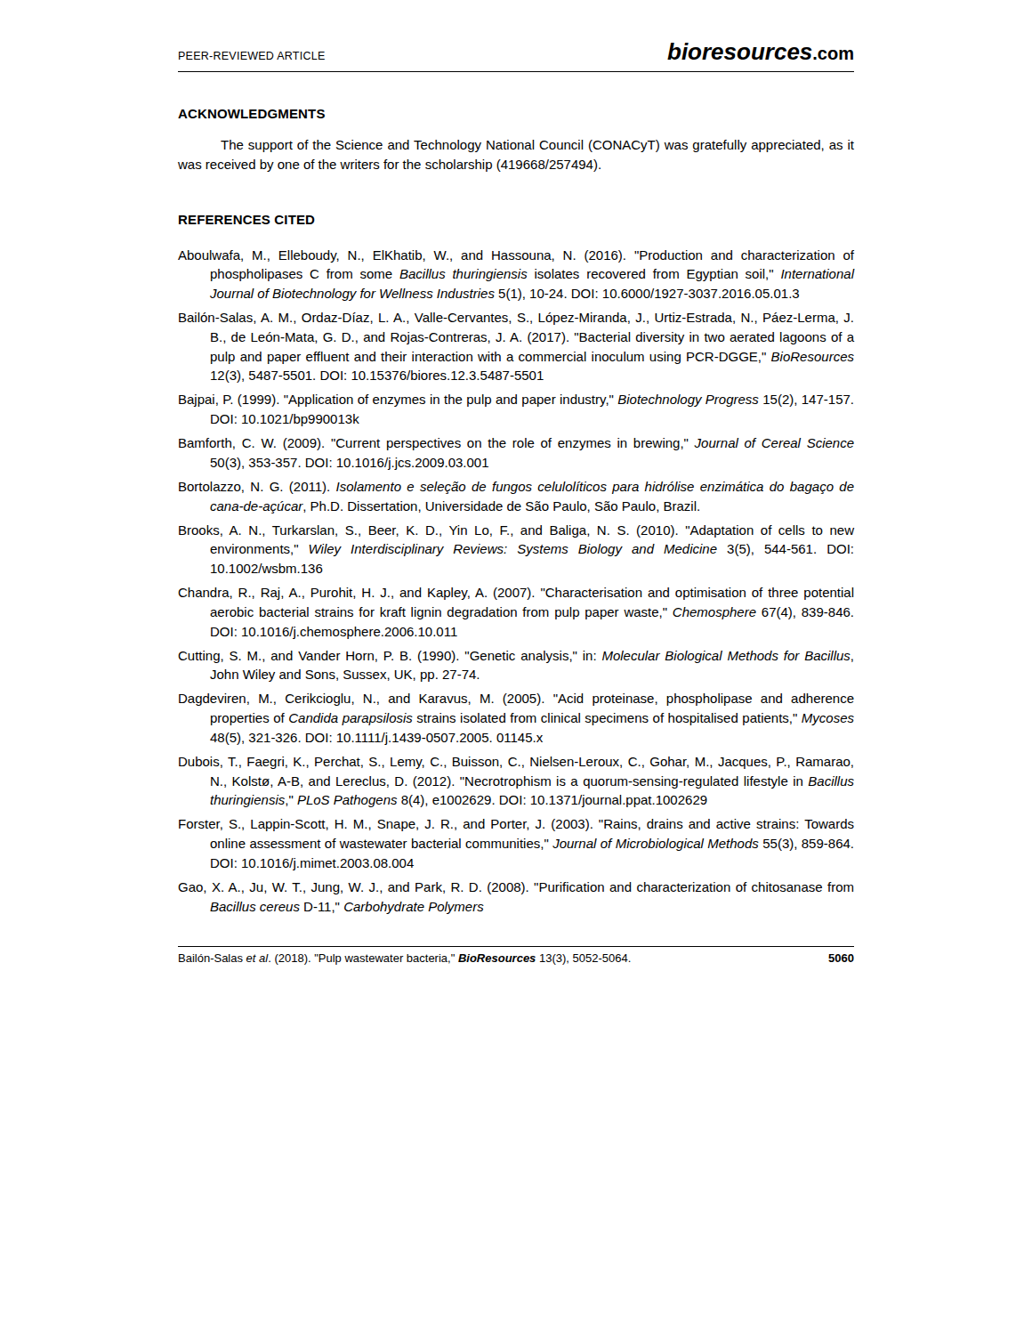PEER-REVIEWED ARTICLE
bioresources.com
ACKNOWLEDGMENTS
The support of the Science and Technology National Council (CONACyT) was gratefully appreciated, as it was received by one of the writers for the scholarship (419668/257494).
REFERENCES CITED
Aboulwafa, M., Elleboudy, N., ElKhatib, W., and Hassouna, N. (2016). "Production and characterization of phospholipases C from some Bacillus thuringiensis isolates recovered from Egyptian soil," International Journal of Biotechnology for Wellness Industries 5(1), 10-24. DOI: 10.6000/1927-3037.2016.05.01.3
Bailón-Salas, A. M., Ordaz-Díaz, L. A., Valle-Cervantes, S., López-Miranda, J., Urtiz-Estrada, N., Páez-Lerma, J. B., de León-Mata, G. D., and Rojas-Contreras, J. A. (2017). "Bacterial diversity in two aerated lagoons of a pulp and paper effluent and their interaction with a commercial inoculum using PCR-DGGE," BioResources 12(3), 5487-5501. DOI: 10.15376/biores.12.3.5487-5501
Bajpai, P. (1999). "Application of enzymes in the pulp and paper industry," Biotechnology Progress 15(2), 147-157. DOI: 10.1021/bp990013k
Bamforth, C. W. (2009). "Current perspectives on the role of enzymes in brewing," Journal of Cereal Science 50(3), 353-357. DOI: 10.1016/j.jcs.2009.03.001
Bortolazzo, N. G. (2011). Isolamento e seleção de fungos celulolíticos para hidrólise enzimática do bagaço de cana-de-açúcar, Ph.D. Dissertation, Universidade de São Paulo, São Paulo, Brazil.
Brooks, A. N., Turkarslan, S., Beer, K. D., Yin Lo, F., and Baliga, N. S. (2010). "Adaptation of cells to new environments," Wiley Interdisciplinary Reviews: Systems Biology and Medicine 3(5), 544-561. DOI: 10.1002/wsbm.136
Chandra, R., Raj, A., Purohit, H. J., and Kapley, A. (2007). "Characterisation and optimisation of three potential aerobic bacterial strains for kraft lignin degradation from pulp paper waste," Chemosphere 67(4), 839-846. DOI: 10.1016/j.chemosphere.2006.10.011
Cutting, S. M., and Vander Horn, P. B. (1990). "Genetic analysis," in: Molecular Biological Methods for Bacillus, John Wiley and Sons, Sussex, UK, pp. 27-74.
Dagdeviren, M., Cerikcioglu, N., and Karavus, M. (2005). "Acid proteinase, phospholipase and adherence properties of Candida parapsilosis strains isolated from clinical specimens of hospitalised patients," Mycoses 48(5), 321-326. DOI: 10.1111/j.1439-0507.2005. 01145.x
Dubois, T., Faegri, K., Perchat, S., Lemy, C., Buisson, C., Nielsen-Leroux, C., Gohar, M., Jacques, P., Ramarao, N., Kolstø, A-B, and Lereclus, D. (2012). "Necrotrophism is a quorum-sensing-regulated lifestyle in Bacillus thuringiensis," PLoS Pathogens 8(4), e1002629. DOI: 10.1371/journal.ppat.1002629
Forster, S., Lappin-Scott, H. M., Snape, J. R., and Porter, J. (2003). "Rains, drains and active strains: Towards online assessment of wastewater bacterial communities," Journal of Microbiological Methods 55(3), 859-864. DOI: 10.1016/j.mimet.2003.08.004
Gao, X. A., Ju, W. T., Jung, W. J., and Park, R. D. (2008). "Purification and characterization of chitosanase from Bacillus cereus D-11," Carbohydrate Polymers
Bailón-Salas et al. (2018). "Pulp wastewater bacteria," BioResources 13(3), 5052-5064.
5060